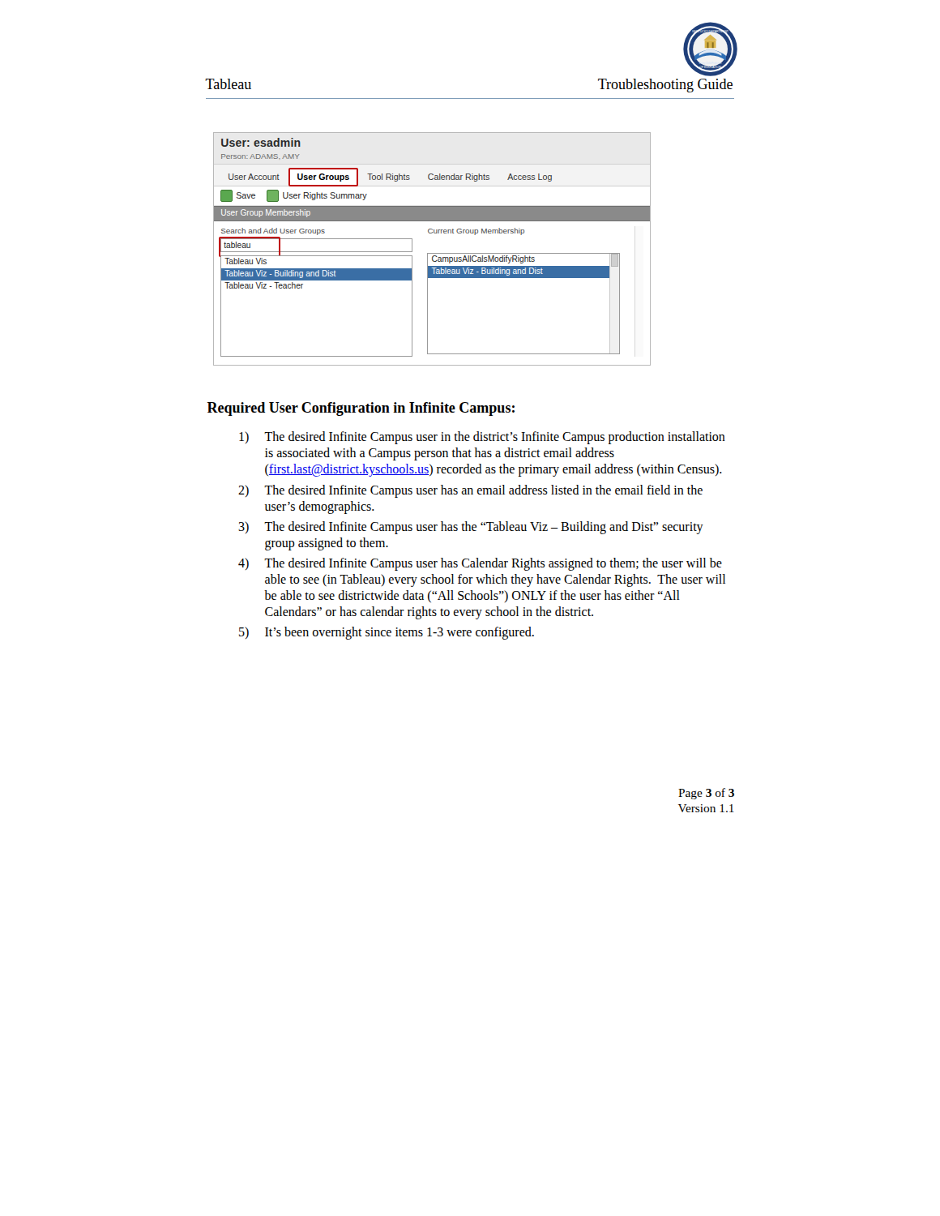KENTUCKY DEPARTMENT OF EDUCATION Every Child Proficient
Tableau
Troubleshooting Guide
User: esadmin
Person: ADAMS, AMY
User Account
User Groups
Tool Rights
Calendar Rights
Access Log
Save
User Rights Summary
User Group Membership
Search and Add User Groups
Tableau Vis
Tableau Viz - Building and Dist
Tableau Viz - Teacher
Current Group Membership
CampusAllCalsModifyRights
Tableau Viz - Building and Dist
Required User Configuration in Infinite Campus:
1) The desired Infinite Campus user in the district’s Infinite Campus production installation is associated with a Campus person that has a district email address (first.last@district.kyschools.us) recorded as the primary email address (within Census).
2) The desired Infinite Campus user has an email address listed in the email field in the user’s demographics.
3) The desired Infinite Campus user has the “Tableau Viz – Building and Dist” security group assigned to them.
4) The desired Infinite Campus user has Calendar Rights assigned to them; the user will be able to see (in Tableau) every school for which they have Calendar Rights. The user will be able to see districtwide data (“All Schools”) ONLY if the user has either “All Calendars” or has calendar rights to every school in the district.
5) It’s been overnight since items 1-3 were configured.
Page 3 of 3
Version 1.1